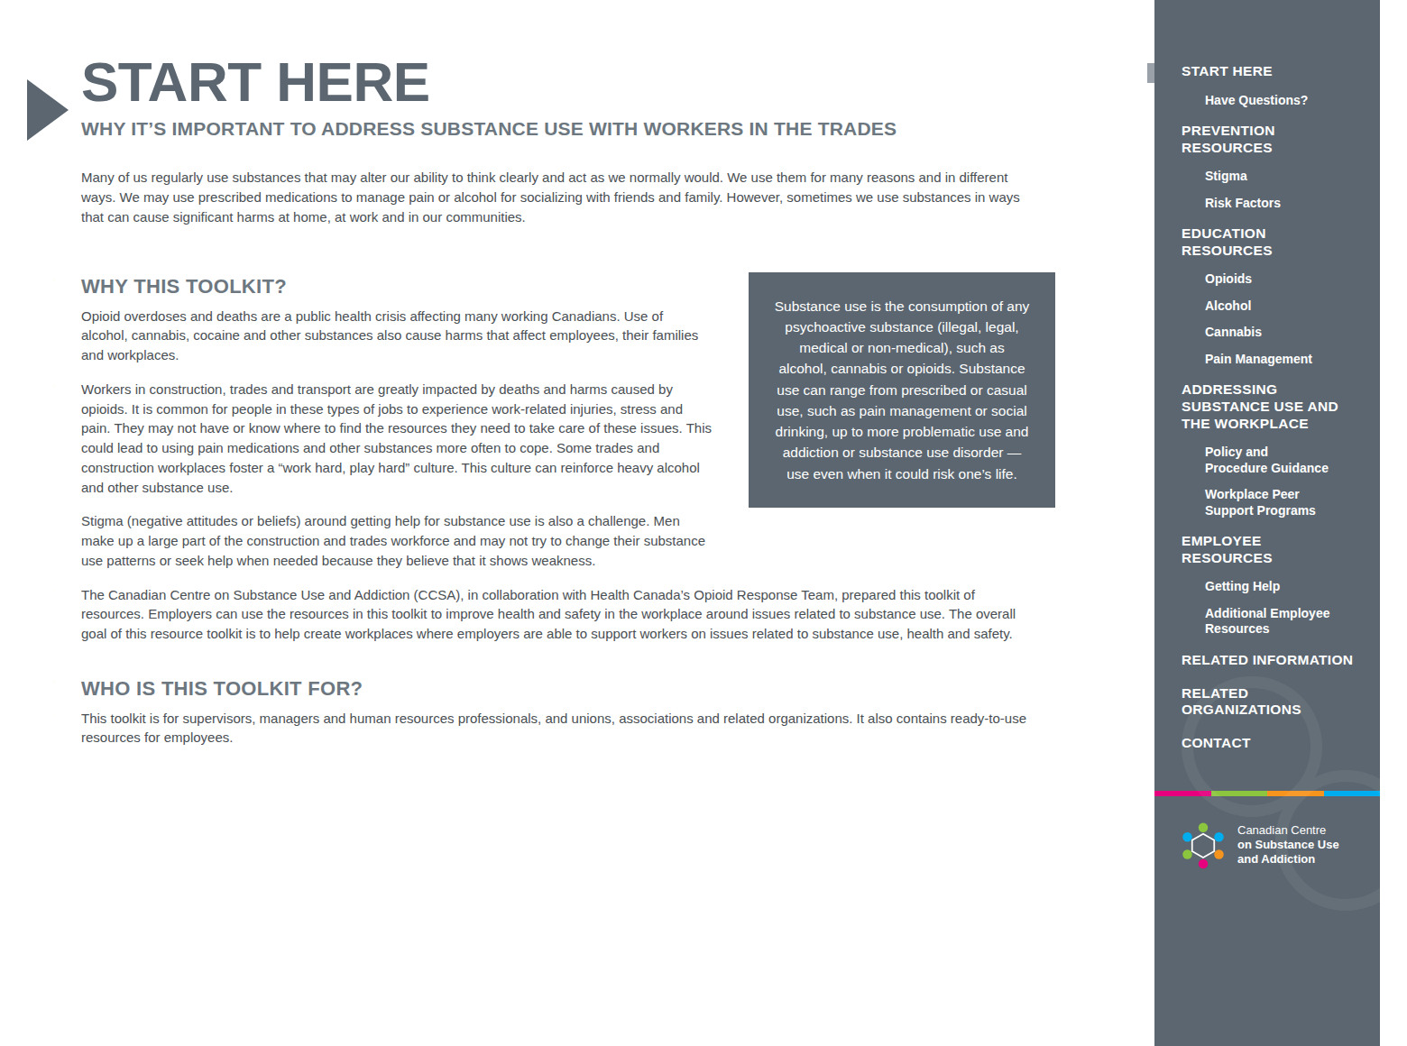Start Here
Why it’s important to address substance use with workers in the trades
Many of us regularly use substances that may alter our ability to think clearly and act as we normally would. We use them for many reasons and in different ways. We may use prescribed medications to manage pain or alcohol for socializing with friends and family. However, sometimes we use substances in ways that can cause significant harms at home, at work and in our communities.
Why this toolkit?
Opioid overdoses and deaths are a public health crisis affecting many working Canadians. Use of alcohol, cannabis, cocaine and other substances also cause harms that affect employees, their families and workplaces.
Workers in construction, trades and transport are greatly impacted by deaths and harms caused by opioids. It is common for people in these types of jobs to experience work-related injuries, stress and pain. They may not have or know where to find the resources they need to take care of these issues. This could lead to using pain medications and other substances more often to cope. Some trades and construction workplaces foster a “work hard, play hard” culture. This culture can reinforce heavy alcohol and other substance use.
Stigma (negative attitudes or beliefs) around getting help for substance use is also a challenge. Men make up a large part of the construction and trades workforce and may not try to change their substance use patterns or seek help when needed because they believe that it shows weakness.
Substance use is the consumption of any psychoactive substance (illegal, legal, medical or non-medical), such as alcohol, cannabis or opioids. Substance use can range from prescribed or casual use, such as pain management or social drinking, up to more problematic use and addiction or substance use disorder — use even when it could risk one’s life.
The Canadian Centre on Substance Use and Addiction (CCSA), in collaboration with Health Canada’s Opioid Response Team, prepared this toolkit of resources. Employers can use the resources in this toolkit to improve health and safety in the workplace around issues related to substance use. The overall goal of this resource toolkit is to help create workplaces where employers are able to support workers on issues related to substance use, health and safety.
Who is this toolkit for?
This toolkit is for supervisors, managers and human resources professionals, and unions, associations and related organizations. It also contains ready-to-use resources for employees.
Start Here
Have Questions?
Prevention
Resources
Stigma
Risk Factors
Education
Resources
Opioids
Alcohol
Cannabis
Pain Management
Addressing
Substance Use and
the Workplace
Policy and
Procedure Guidance
Workplace Peer
Support Programs
Employee Resources
Getting Help
Additional Employee
Resources
Related Information
Related
Organizations
Contact
Canadian Centre
on Substance Use
and Addiction